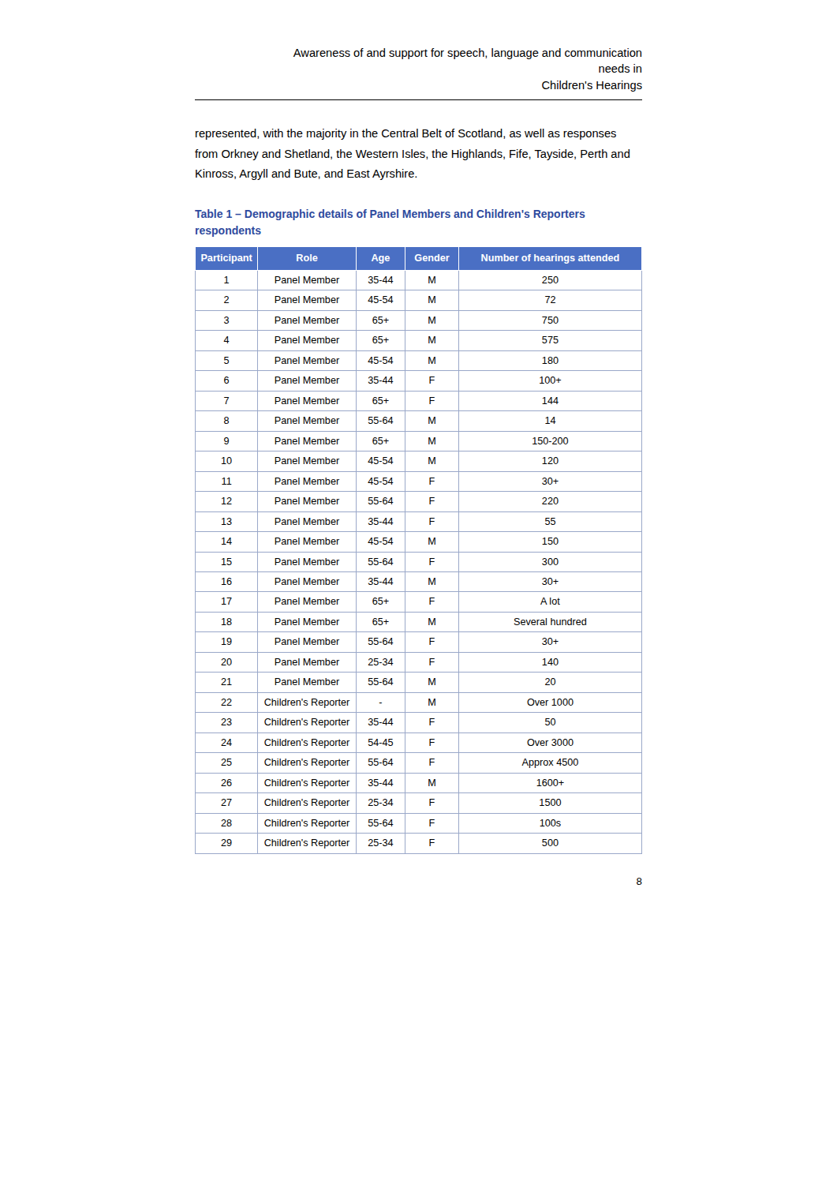Awareness of and support for speech, language and communication needs in
Children's Hearings
represented, with the majority in the Central Belt of Scotland, as well as responses from Orkney and Shetland, the Western Isles, the Highlands, Fife, Tayside, Perth and Kinross, Argyll and Bute, and East Ayrshire.
Table 1 – Demographic details of Panel Members and Children's Reporters respondents
| Participant | Role | Age | Gender | Number of hearings attended |
| --- | --- | --- | --- | --- |
| 1 | Panel Member | 35-44 | M | 250 |
| 2 | Panel Member | 45-54 | M | 72 |
| 3 | Panel Member | 65+ | M | 750 |
| 4 | Panel Member | 65+ | M | 575 |
| 5 | Panel Member | 45-54 | M | 180 |
| 6 | Panel Member | 35-44 | F | 100+ |
| 7 | Panel Member | 65+ | F | 144 |
| 8 | Panel Member | 55-64 | M | 14 |
| 9 | Panel Member | 65+ | M | 150-200 |
| 10 | Panel Member | 45-54 | M | 120 |
| 11 | Panel Member | 45-54 | F | 30+ |
| 12 | Panel Member | 55-64 | F | 220 |
| 13 | Panel Member | 35-44 | F | 55 |
| 14 | Panel Member | 45-54 | M | 150 |
| 15 | Panel Member | 55-64 | F | 300 |
| 16 | Panel Member | 35-44 | M | 30+ |
| 17 | Panel Member | 65+ | F | A lot |
| 18 | Panel Member | 65+ | M | Several hundred |
| 19 | Panel Member | 55-64 | F | 30+ |
| 20 | Panel Member | 25-34 | F | 140 |
| 21 | Panel Member | 55-64 | M | 20 |
| 22 | Children's Reporter | - | M | Over 1000 |
| 23 | Children's Reporter | 35-44 | F | 50 |
| 24 | Children's Reporter | 54-45 | F | Over 3000 |
| 25 | Children's Reporter | 55-64 | F | Approx 4500 |
| 26 | Children's Reporter | 35-44 | M | 1600+ |
| 27 | Children's Reporter | 25-34 | F | 1500 |
| 28 | Children's Reporter | 55-64 | F | 100s |
| 29 | Children's Reporter | 25-34 | F | 500 |
8